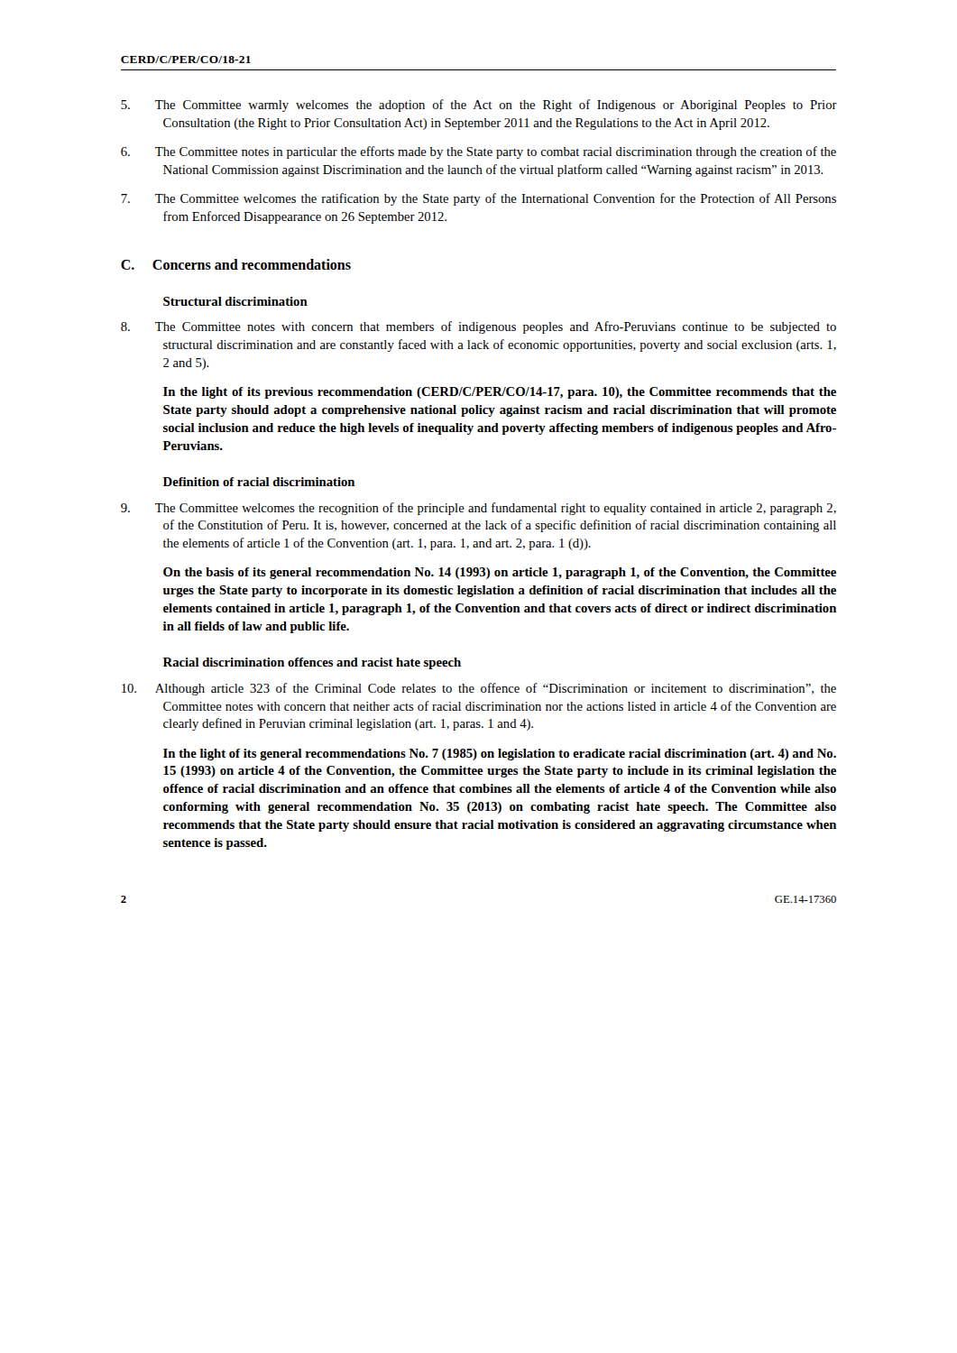CERD/C/PER/CO/18-21
5. The Committee warmly welcomes the adoption of the Act on the Right of Indigenous or Aboriginal Peoples to Prior Consultation (the Right to Prior Consultation Act) in September 2011 and the Regulations to the Act in April 2012.
6. The Committee notes in particular the efforts made by the State party to combat racial discrimination through the creation of the National Commission against Discrimination and the launch of the virtual platform called “Warning against racism” in 2013.
7. The Committee welcomes the ratification by the State party of the International Convention for the Protection of All Persons from Enforced Disappearance on 26 September 2012.
C. Concerns and recommendations
Structural discrimination
8. The Committee notes with concern that members of indigenous peoples and Afro-Peruvians continue to be subjected to structural discrimination and are constantly faced with a lack of economic opportunities, poverty and social exclusion (arts. 1, 2 and 5).
In the light of its previous recommendation (CERD/C/PER/CO/14-17, para. 10), the Committee recommends that the State party should adopt a comprehensive national policy against racism and racial discrimination that will promote social inclusion and reduce the high levels of inequality and poverty affecting members of indigenous peoples and Afro-Peruvians.
Definition of racial discrimination
9. The Committee welcomes the recognition of the principle and fundamental right to equality contained in article 2, paragraph 2, of the Constitution of Peru. It is, however, concerned at the lack of a specific definition of racial discrimination containing all the elements of article 1 of the Convention (art. 1, para. 1, and art. 2, para. 1 (d)).
On the basis of its general recommendation No. 14 (1993) on article 1, paragraph 1, of the Convention, the Committee urges the State party to incorporate in its domestic legislation a definition of racial discrimination that includes all the elements contained in article 1, paragraph 1, of the Convention and that covers acts of direct or indirect discrimination in all fields of law and public life.
Racial discrimination offences and racist hate speech
10. Although article 323 of the Criminal Code relates to the offence of “Discrimination or incitement to discrimination”, the Committee notes with concern that neither acts of racial discrimination nor the actions listed in article 4 of the Convention are clearly defined in Peruvian criminal legislation (art. 1, paras. 1 and 4).
In the light of its general recommendations No. 7 (1985) on legislation to eradicate racial discrimination (art. 4) and No. 15 (1993) on article 4 of the Convention, the Committee urges the State party to include in its criminal legislation the offence of racial discrimination and an offence that combines all the elements of article 4 of the Convention while also conforming with general recommendation No. 35 (2013) on combating racist hate speech. The Committee also recommends that the State party should ensure that racial motivation is considered an aggravating circumstance when sentence is passed.
2 GE.14-17360